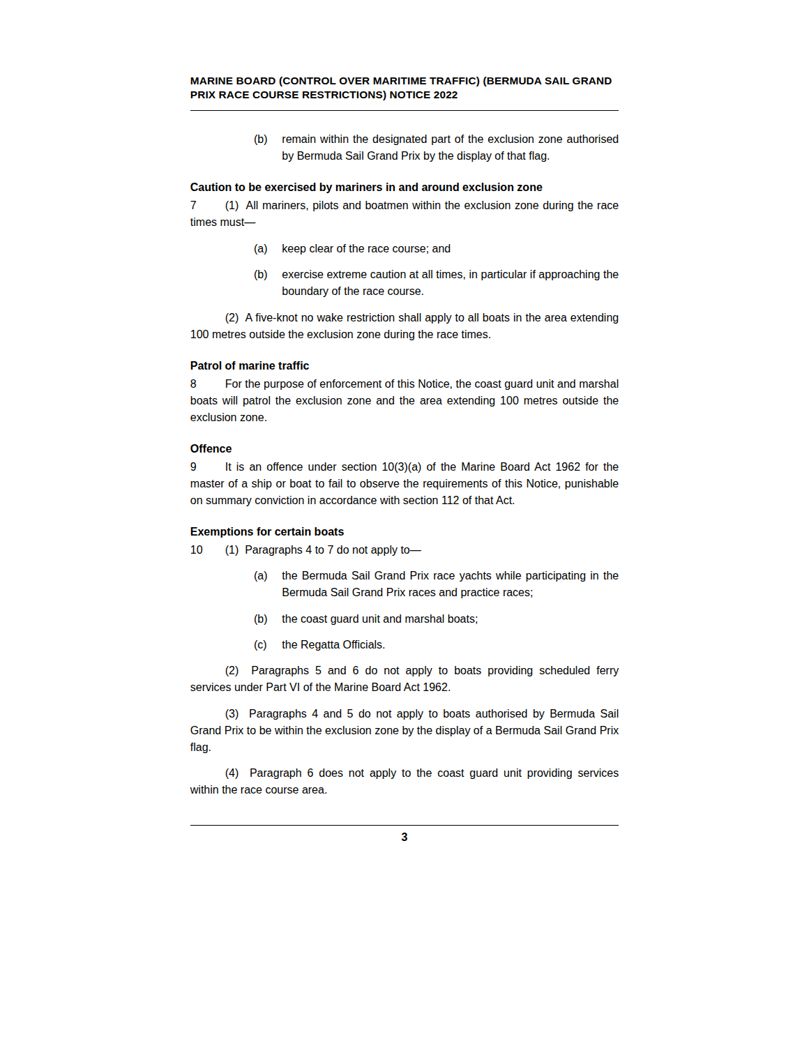MARINE BOARD (CONTROL OVER MARITIME TRAFFIC) (BERMUDA SAIL GRAND PRIX RACE COURSE RESTRICTIONS) NOTICE 2022
(b) remain within the designated part of the exclusion zone authorised by Bermuda Sail Grand Prix by the display of that flag.
Caution to be exercised by mariners in and around exclusion zone
7(1) All mariners, pilots and boatmen within the exclusion zone during the race times must—
(a) keep clear of the race course; and
(b) exercise extreme caution at all times, in particular if approaching the boundary of the race course.
(2) A five-knot no wake restriction shall apply to all boats in the area extending 100 metres outside the exclusion zone during the race times.
Patrol of marine traffic
8 For the purpose of enforcement of this Notice, the coast guard unit and marshal boats will patrol the exclusion zone and the area extending 100 metres outside the exclusion zone.
Offence
9 It is an offence under section 10(3)(a) of the Marine Board Act 1962 for the master of a ship or boat to fail to observe the requirements of this Notice, punishable on summary conviction in accordance with section 112 of that Act.
Exemptions for certain boats
10(1) Paragraphs 4 to 7 do not apply to—
(a) the Bermuda Sail Grand Prix race yachts while participating in the Bermuda Sail Grand Prix races and practice races;
(b) the coast guard unit and marshal boats;
(c) the Regatta Officials.
(2) Paragraphs 5 and 6 do not apply to boats providing scheduled ferry services under Part VI of the Marine Board Act 1962.
(3) Paragraphs 4 and 5 do not apply to boats authorised by Bermuda Sail Grand Prix to be within the exclusion zone by the display of a Bermuda Sail Grand Prix flag.
(4) Paragraph 6 does not apply to the coast guard unit providing services within the race course area.
3